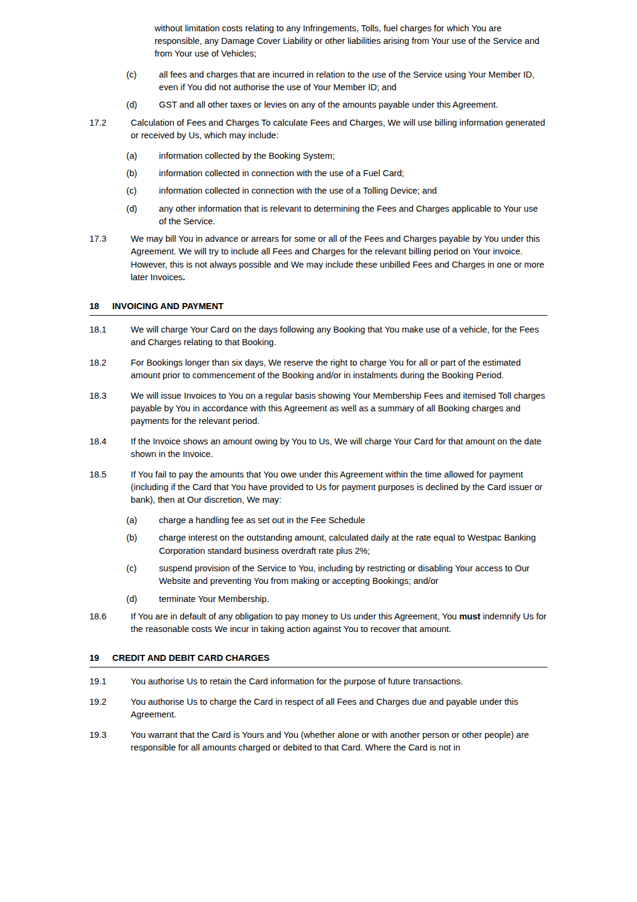without limitation costs relating to any Infringements, Tolls, fuel charges for which You are responsible, any Damage Cover Liability or other liabilities arising from Your use of the Service and from Your use of Vehicles;
(c) all fees and charges that are incurred in relation to the use of the Service using Your Member ID, even if You did not authorise the use of Your Member ID; and
(d) GST and all other taxes or levies on any of the amounts payable under this Agreement.
17.2 Calculation of Fees and Charges To calculate Fees and Charges, We will use billing information generated or received by Us, which may include:
(a) information collected by the Booking System;
(b) information collected in connection with the use of a Fuel Card;
(c) information collected in connection with the use of a Tolling Device; and
(d) any other information that is relevant to determining the Fees and Charges applicable to Your use of the Service.
17.3 We may bill You in advance or arrears for some or all of the Fees and Charges payable by You under this Agreement. We will try to include all Fees and Charges for the relevant billing period on Your invoice. However, this is not always possible and We may include these unbilled Fees and Charges in one or more later Invoices.
18 INVOICING AND PAYMENT
18.1 We will charge Your Card on the days following any Booking that You make use of a vehicle, for the Fees and Charges relating to that Booking.
18.2 For Bookings longer than six days, We reserve the right to charge You for all or part of the estimated amount prior to commencement of the Booking and/or in instalments during the Booking Period.
18.3 We will issue Invoices to You on a regular basis showing Your Membership Fees and itemised Toll charges payable by You in accordance with this Agreement as well as a summary of all Booking charges and payments for the relevant period.
18.4 If the Invoice shows an amount owing by You to Us, We will charge Your Card for that amount on the date shown in the Invoice.
18.5 If You fail to pay the amounts that You owe under this Agreement within the time allowed for payment (including if the Card that You have provided to Us for payment purposes is declined by the Card issuer or bank), then at Our discretion, We may:
(a) charge a handling fee as set out in the Fee Schedule
(b) charge interest on the outstanding amount, calculated daily at the rate equal to Westpac Banking Corporation standard business overdraft rate plus 2%;
(c) suspend provision of the Service to You, including by restricting or disabling Your access to Our Website and preventing You from making or accepting Bookings; and/or
(d) terminate Your Membership.
18.6 If You are in default of any obligation to pay money to Us under this Agreement, You must indemnify Us for the reasonable costs We incur in taking action against You to recover that amount.
19 CREDIT AND DEBIT CARD CHARGES
19.1 You authorise Us to retain the Card information for the purpose of future transactions.
19.2 You authorise Us to charge the Card in respect of all Fees and Charges due and payable under this Agreement.
19.3 You warrant that the Card is Yours and You (whether alone or with another person or other people) are responsible for all amounts charged or debited to that Card. Where the Card is not in